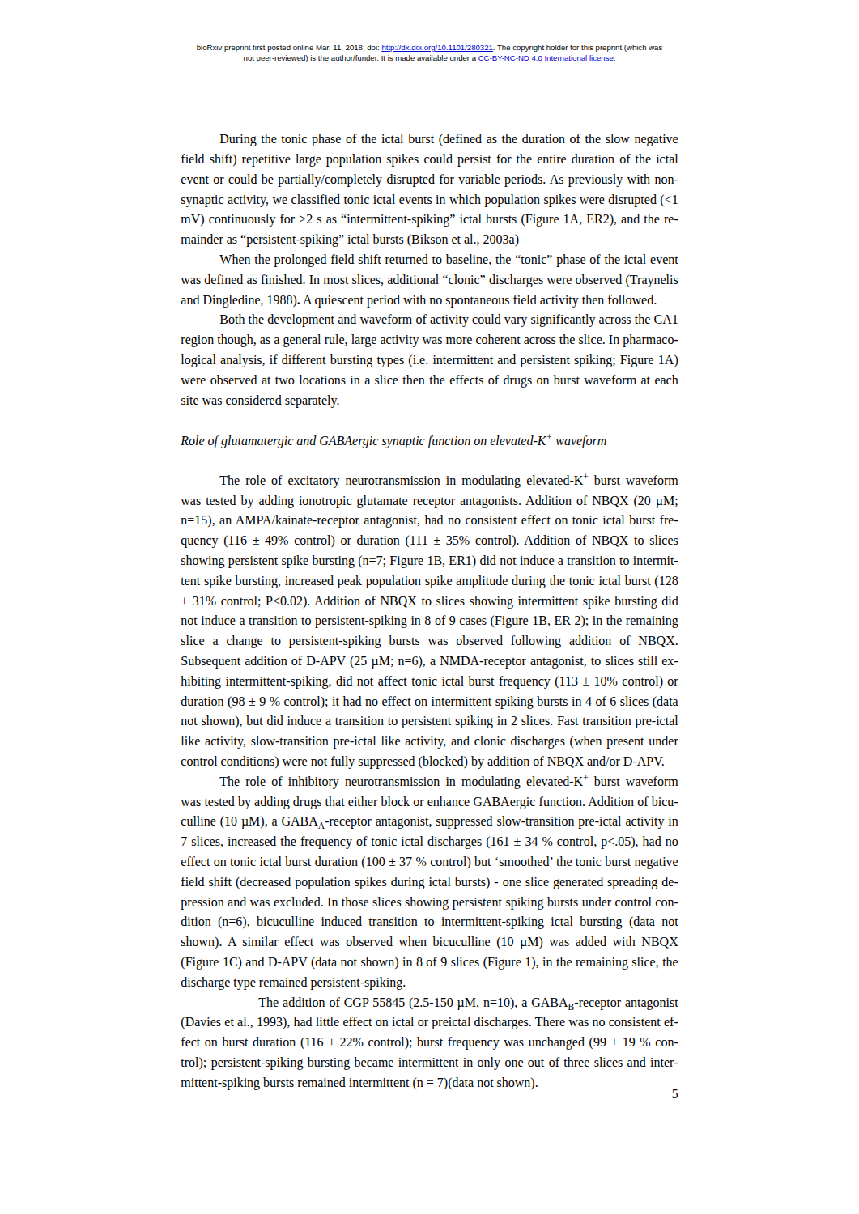bioRxiv preprint first posted online Mar. 11, 2018; doi: http://dx.doi.org/10.1101/280321. The copyright holder for this preprint (which was
not peer-reviewed) is the author/funder. It is made available under a CC-BY-NC-ND 4.0 International license.
During the tonic phase of the ictal burst (defined as the duration of the slow negative field shift) repetitive large population spikes could persist for the entire duration of the ictal event or could be partially/completely disrupted for variable periods. As previously with non-synaptic activity, we classified tonic ictal events in which population spikes were disrupted (<1 mV) continuously for >2 s as “intermittent-spiking” ictal bursts (Figure 1A, ER2), and the remainder as “persistent-spiking” ictal bursts (Bikson et al., 2003a)
When the prolonged field shift returned to baseline, the “tonic” phase of the ictal event was defined as finished. In most slices, additional “clonic” discharges were observed (Traynelis and Dingledine, 1988). A quiescent period with no spontaneous field activity then followed.
Both the development and waveform of activity could vary significantly across the CA1 region though, as a general rule, large activity was more coherent across the slice. In pharmacological analysis, if different bursting types (i.e. intermittent and persistent spiking; Figure 1A) were observed at two locations in a slice then the effects of drugs on burst waveform at each site was considered separately.
Role of glutamatergic and GABAergic synaptic function on elevated-K+ waveform
The role of excitatory neurotransmission in modulating elevated-K+ burst waveform was tested by adding ionotropic glutamate receptor antagonists. Addition of NBQX (20 µM; n=15), an AMPA/kainate-receptor antagonist, had no consistent effect on tonic ictal burst frequency (116 ± 49% control) or duration (111 ± 35% control). Addition of NBQX to slices showing persistent spike bursting (n=7; Figure 1B, ER1) did not induce a transition to intermittent spike bursting, increased peak population spike amplitude during the tonic ictal burst (128 ± 31% control; P<0.02). Addition of NBQX to slices showing intermittent spike bursting did not induce a transition to persistent-spiking in 8 of 9 cases (Figure 1B, ER 2); in the remaining slice a change to persistent-spiking bursts was observed following addition of NBQX. Subsequent addition of D-APV (25 µM; n=6), a NMDA-receptor antagonist, to slices still exhibiting intermittent-spiking, did not affect tonic ictal burst frequency (113 ± 10% control) or duration (98 ± 9 % control); it had no effect on intermittent spiking bursts in 4 of 6 slices (data not shown), but did induce a transition to persistent spiking in 2 slices. Fast transition pre-ictal like activity, slow-transition pre-ictal like activity, and clonic discharges (when present under control conditions) were not fully suppressed (blocked) by addition of NBQX and/or D-APV.
The role of inhibitory neurotransmission in modulating elevated-K+ burst waveform was tested by adding drugs that either block or enhance GABAergic function. Addition of bicuculline (10 µM), a GABAA-receptor antagonist, suppressed slow-transition pre-ictal activity in 7 slices, increased the frequency of tonic ictal discharges (161 ± 34 % control, p<.05), had no effect on tonic ictal burst duration (100 ± 37 % control) but ‘smoothed’ the tonic burst negative field shift (decreased population spikes during ictal bursts) - one slice generated spreading depression and was excluded. In those slices showing persistent spiking bursts under control condition (n=6), bicuculline induced transition to intermittent-spiking ictal bursting (data not shown). A similar effect was observed when bicuculline (10 µM) was added with NBQX (Figure 1C) and D-APV (data not shown) in 8 of 9 slices (Figure 1), in the remaining slice, the discharge type remained persistent-spiking.
The addition of CGP 55845 (2.5-150 µM, n=10), a GABAB-receptor antagonist (Davies et al., 1993), had little effect on ictal or preictal discharges. There was no consistent effect on burst duration (116 ± 22% control); burst frequency was unchanged (99 ± 19 % control); persistent-spiking bursting became intermittent in only one out of three slices and intermittent-spiking bursts remained intermittent (n = 7)(data not shown).
5